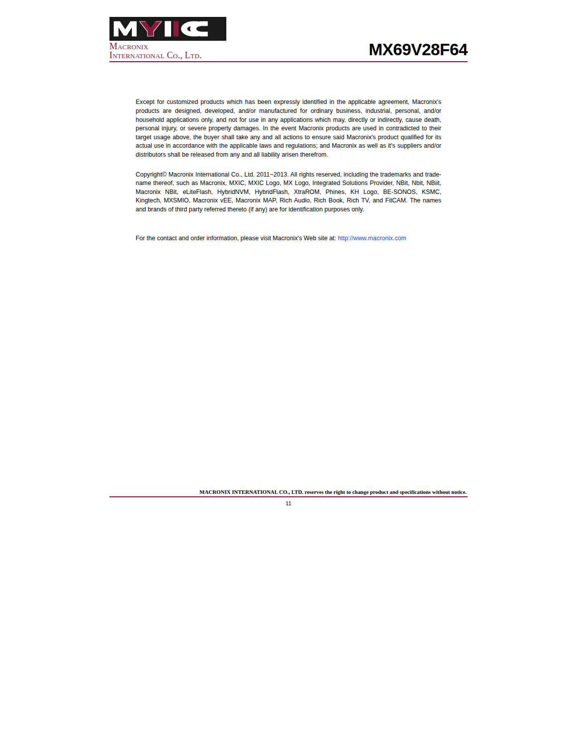MACRONIX INTERNATIONAL CO., LTD.
MX69V28F64
Except for customized products which has been expressly identified in the applicable agreement, Macronix's products are designed, developed, and/or manufactured for ordinary business, industrial, personal, and/or household applications only, and not for use in any applications which may, directly or indirectly, cause death, personal injury, or severe property damages. In the event Macronix products are used in contradicted to their target usage above, the buyer shall take any and all actions to ensure said Macronix's product qualified for its actual use in accordance with the applicable laws and regulations; and Macronix as well as it's suppliers and/or distributors shall be released from any and all liability arisen therefrom.
Copyright© Macronix International Co., Ltd. 2011~2013. All rights reserved, including the trademarks and tradename thereof, such as Macronix, MXIC, MXIC Logo, MX Logo, Integrated Solutions Provider, NBit, Nbit, NBiit, Macronix NBit, eLiteFlash, HybridNVM, HybridFlash, XtraROM, Phines, KH Logo, BE-SONOS, KSMC, Kingtech, MXSMIO, Macronix vEE, Macronix MAP, Rich Audio, Rich Book, Rich TV, and FitCAM. The names and brands of third party referred thereto (if any) are for identification purposes only.
For the contact and order information, please visit Macronix's Web site at: http://www.macronix.com
MACRONIX INTERNATIONAL CO., LTD. reserves the right to change product and specifications without notice.
11